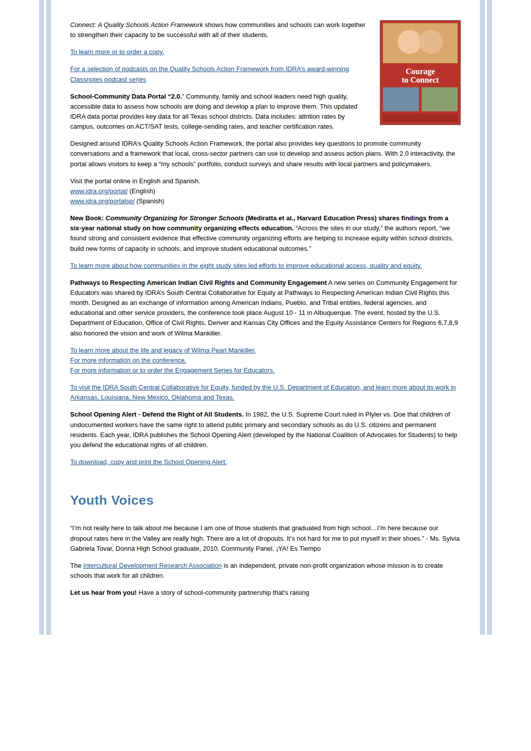Connect: A Quality Schools Action Framework shows how communities and schools can work together to strengthen their capacity to be successful with all of their students.
To learn more or to order a copy.
For a selection of podcasts on the Quality Schools Action Framework from IDRA’s award-winning Classnotes podcast series
School-Community Data Portal “2.0.” Community, family and school leaders need high quality, accessible data to assess how schools are doing and develop a plan to improve them. This updated IDRA data portal provides key data for all Texas school districts. Data includes: attrition rates by campus, outcomes on ACT/SAT tests, college-sending rates, and teacher certification rates.
Designed around IDRA’s Quality Schools Action Framework, the portal also provides key questions to promote community conversations and a framework that local, cross-sector partners can use to develop and assess action plans. With 2.0 interactivity, the portal allows visitors to keep a “my schools” portfolio, conduct surveys and share results with local partners and policymakers.
Visit the portal online in English and Spanish.
www.idra.org/portal/ (English)
www.idra.org/portalsp/ (Spanish)
New Book: Community Organizing for Stronger Schools (Mediratta et al., Harvard Education Press) shares findings from a six-year national study on how community organizing effects education. “Across the sites in our study,” the authors report, “we found strong and consistent evidence that effective community organizing efforts are helping to increase equity within school districts, build new forms of capacity in schools, and improve student educational outcomes.”
To learn more about how communities in the eight study sites led efforts to improve educational access, quality and equity.
Pathways to Respecting American Indian Civil Rights and Community Engagement A new series on Community Engagement for Educators was shared by IDRA’s South Central Collaborative for Equity at Pathways to Respecting American Indian Civil Rights this month. Designed as an exchange of information among American Indians, Pueblo, and Tribal entities, federal agencies, and educational and other service providers, the conference took place August 10 - 11 in Albuquerque. The event, hosted by the U.S. Department of Education, Office of Civil Rights, Denver and Kansas City Offices and the Equity Assistance Centers for Regions 6,7,8,9 also honored the vision and work of Wilma Mankiller.
To learn more about the life and legacy of Wilma Pearl Mankiller. For more information on the conference. For more information or to order the Engagement Series for Educators.
To visit the IDRA South Central Collaborative for Equity, funded by the U.S. Department of Education, and learn more about its work in Arkansas, Louisiana, New Mexico, Oklahoma and Texas.
School Opening Alert - Defend the Right of All Students. In 1982, the U.S. Supreme Court ruled in Plyler vs. Doe that children of undocumented workers have the same right to attend public primary and secondary schools as do U.S. citizens and permanent residents. Each year, IDRA publishes the School Opening Alert (developed by the National Coalition of Advocates for Students) to help you defend the educational rights of all children.
To download, copy and print the School Opening Alert.
Youth Voices
“I’m not really here to talk about me because I am one of those students that graduated from high school…I’m here because our dropout rates here in the Valley are really high. There are a lot of dropouts. It’s not hard for me to put myself in their shoes.” - Ms. Sylvia Gabriela Tovar, Donna High School graduate, 2010, Community Panel, ¡YA! Es Tiempo
The Intercultural Development Research Association is an independent, private non-profit organization whose mission is to create schools that work for all children.
Let us hear from you! Have a story of school-community partnership that's raising